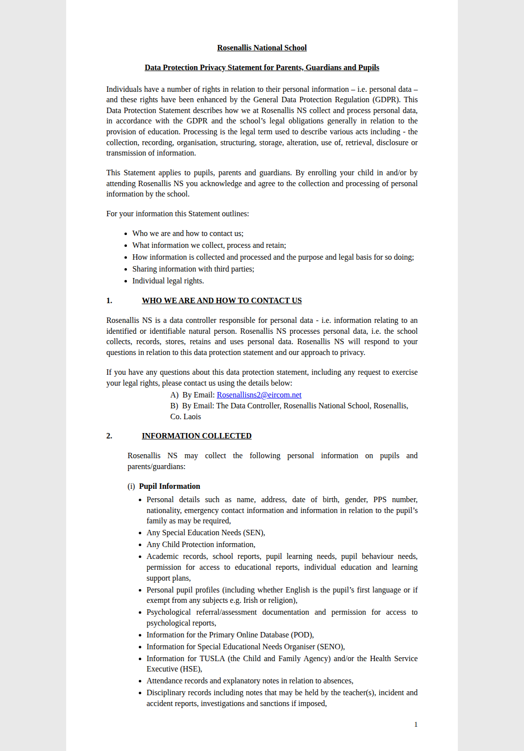Rosenallis National School
Data Protection Privacy Statement for Parents, Guardians and Pupils
Individuals have a number of rights in relation to their personal information – i.e. personal data – and these rights have been enhanced by the General Data Protection Regulation (GDPR). This Data Protection Statement describes how we at Rosenallis NS collect and process personal data, in accordance with the GDPR and the school’s legal obligations generally in relation to the provision of education. Processing is the legal term used to describe various acts including - the collection, recording, organisation, structuring, storage, alteration, use of, retrieval, disclosure or transmission of information.
This Statement applies to pupils, parents and guardians. By enrolling your child in and/or by attending Rosenallis NS you acknowledge and agree to the collection and processing of personal information by the school.
For your information this Statement outlines:
Who we are and how to contact us;
What information we collect, process and retain;
How information is collected and processed and the purpose and legal basis for so doing;
Sharing information with third parties;
Individual legal rights.
1. WHO WE ARE AND HOW TO CONTACT US
Rosenallis NS is a data controller responsible for personal data - i.e. information relating to an identified or identifiable natural person. Rosenallis NS processes personal data, i.e. the school collects, records, stores, retains and uses personal data. Rosenallis NS will respond to your questions in relation to this data protection statement and our approach to privacy.
If you have any questions about this data protection statement, including any request to exercise your legal rights, please contact us using the details below:
A) By Email: Rosenallisns2@eircom.net
B) By Email: The Data Controller, Rosenallis National School, Rosenallis, Co. Laois
2. INFORMATION COLLECTED
Rosenallis NS may collect the following personal information on pupils and parents/guardians:
(i) Pupil Information
Personal details such as name, address, date of birth, gender, PPS number, nationality, emergency contact information and information in relation to the pupil’s family as may be required,
Any Special Education Needs (SEN),
Any Child Protection information,
Academic records, school reports, pupil learning needs, pupil behaviour needs, permission for access to educational reports, individual education and learning support plans,
Personal pupil profiles (including whether English is the pupil’s first language or if exempt from any subjects e.g. Irish or religion),
Psychological referral/assessment documentation and permission for access to psychological reports,
Information for the Primary Online Database (POD),
Information for Special Educational Needs Organiser (SENO),
Information for TUSLA (the Child and Family Agency) and/or the Health Service Executive (HSE),
Attendance records and explanatory notes in relation to absences,
Disciplinary records including notes that may be held by the teacher(s), incident and accident reports, investigations and sanctions if imposed,
1